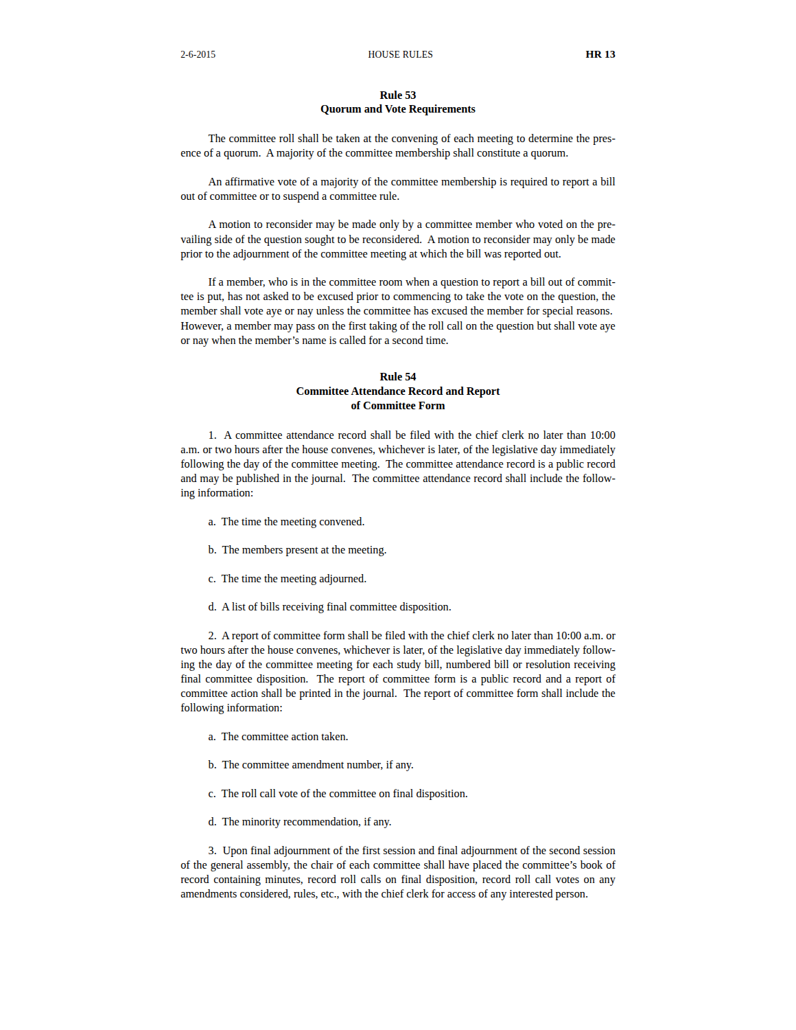2-6-2015 HOUSE RULES HR 13
Rule 53
Quorum and Vote Requirements
The committee roll shall be taken at the convening of each meeting to determine the presence of a quorum. A majority of the committee membership shall constitute a quorum.
An affirmative vote of a majority of the committee membership is required to report a bill out of committee or to suspend a committee rule.
A motion to reconsider may be made only by a committee member who voted on the prevailing side of the question sought to be reconsidered. A motion to reconsider may only be made prior to the adjournment of the committee meeting at which the bill was reported out.
If a member, who is in the committee room when a question to report a bill out of committee is put, has not asked to be excused prior to commencing to take the vote on the question, the member shall vote aye or nay unless the committee has excused the member for special reasons. However, a member may pass on the first taking of the roll call on the question but shall vote aye or nay when the member’s name is called for a second time.
Rule 54
Committee Attendance Record and Report
of Committee Form
1. A committee attendance record shall be filed with the chief clerk no later than 10:00 a.m. or two hours after the house convenes, whichever is later, of the legislative day immediately following the day of the committee meeting. The committee attendance record is a public record and may be published in the journal. The committee attendance record shall include the following information:
a. The time the meeting convened.
b. The members present at the meeting.
c. The time the meeting adjourned.
d. A list of bills receiving final committee disposition.
2. A report of committee form shall be filed with the chief clerk no later than 10:00 a.m. or two hours after the house convenes, whichever is later, of the legislative day immediately following the day of the committee meeting for each study bill, numbered bill or resolution receiving final committee disposition. The report of committee form is a public record and a report of committee action shall be printed in the journal. The report of committee form shall include the following information:
a. The committee action taken.
b. The committee amendment number, if any.
c. The roll call vote of the committee on final disposition.
d. The minority recommendation, if any.
3. Upon final adjournment of the first session and final adjournment of the second session of the general assembly, the chair of each committee shall have placed the committee’s book of record containing minutes, record roll calls on final disposition, record roll call votes on any amendments considered, rules, etc., with the chief clerk for access of any interested person.